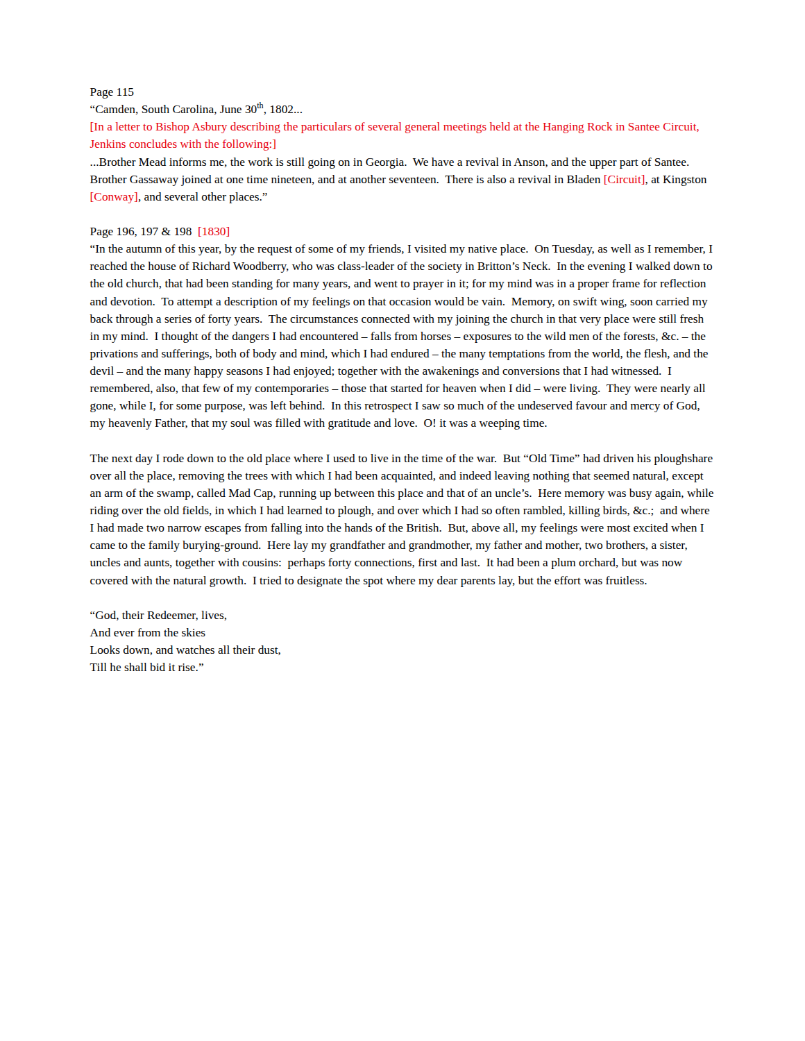Page 115
“Camden, South Carolina, June 30th, 1802...
[In a letter to Bishop Asbury describing the particulars of several general meetings held at the Hanging Rock in Santee Circuit, Jenkins concludes with the following:]
...Brother Mead informs me, the work is still going on in Georgia. We have a revival in Anson, and the upper part of Santee. Brother Gassaway joined at one time nineteen, and at another seventeen. There is also a revival in Bladen [Circuit], at Kingston [Conway], and several other places.”
Page 196, 197 & 198 [1830]
“In the autumn of this year, by the request of some of my friends, I visited my native place. On Tuesday, as well as I remember, I reached the house of Richard Woodberry, who was class-leader of the society in Britton’s Neck. In the evening I walked down to the old church, that had been standing for many years, and went to prayer in it; for my mind was in a proper frame for reflection and devotion. To attempt a description of my feelings on that occasion would be vain. Memory, on swift wing, soon carried my back through a series of forty years. The circumstances connected with my joining the church in that very place were still fresh in my mind. I thought of the dangers I had encountered – falls from horses – exposures to the wild men of the forests, &c. – the privations and sufferings, both of body and mind, which I had endured – the many temptations from the world, the flesh, and the devil – and the many happy seasons I had enjoyed; together with the awakenings and conversions that I had witnessed. I remembered, also, that few of my contemporaries – those that started for heaven when I did – were living. They were nearly all gone, while I, for some purpose, was left behind. In this retrospect I saw so much of the undeserved favour and mercy of God, my heavenly Father, that my soul was filled with gratitude and love. O! it was a weeping time.
The next day I rode down to the old place where I used to live in the time of the war. But “Old Time” had driven his ploughshare over all the place, removing the trees with which I had been acquainted, and indeed leaving nothing that seemed natural, except an arm of the swamp, called Mad Cap, running up between this place and that of an uncle’s. Here memory was busy again, while riding over the old fields, in which I had learned to plough, and over which I had so often rambled, killing birds, &c.; and where I had made two narrow escapes from falling into the hands of the British. But, above all, my feelings were most excited when I came to the family burying-ground. Here lay my grandfather and grandmother, my father and mother, two brothers, a sister, uncles and aunts, together with cousins: perhaps forty connections, first and last. It had been a plum orchard, but was now covered with the natural growth. I tried to designate the spot where my dear parents lay, but the effort was fruitless.
“God, their Redeemer, lives,
And ever from the skies
Looks down, and watches all their dust,
Till he shall bid it rise.”